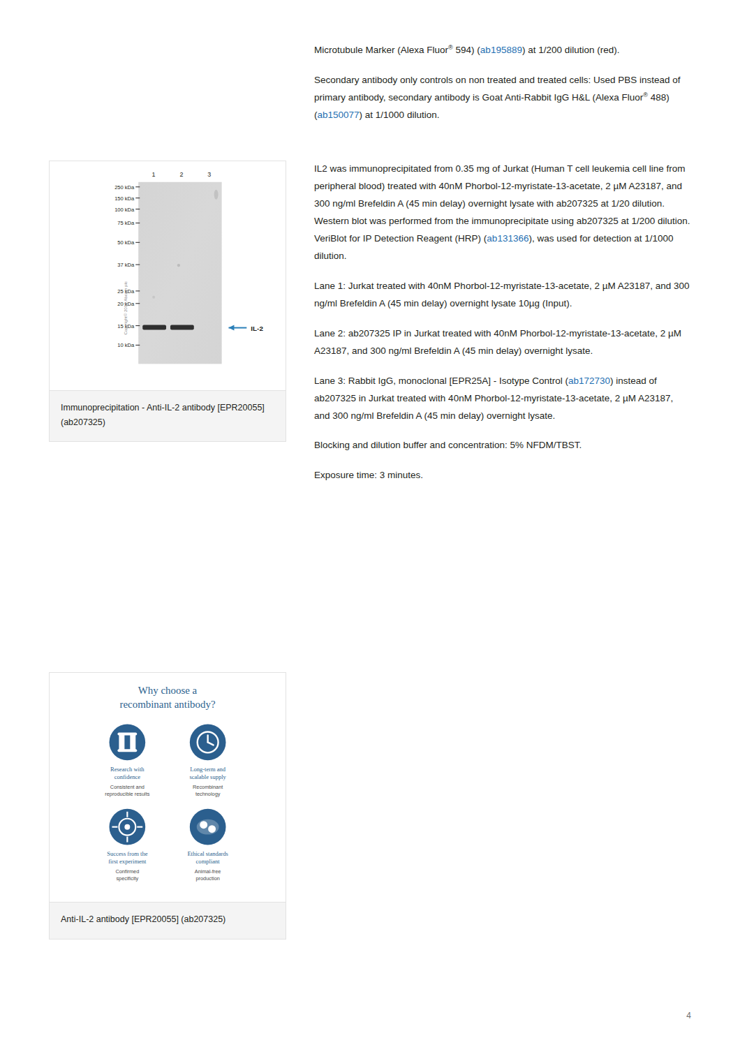Microtubule Marker (Alexa Fluor® 594) (ab195889) at 1/200 dilution (red).
Secondary antibody only controls on non treated and treated cells: Used PBS instead of primary antibody, secondary antibody is Goat Anti-Rabbit IgG H&L (Alexa Fluor® 488) (ab150077) at 1/1000 dilution.
1 2 3 250 kDa 150 kDa 100 kDa 75 kDa 50 kDa 37 kDa 25 kDa 20 kDa 15 kDa 10 kDa IL-2 Copyright© 2016 Abcam plc
Immunoprecipitation - Anti-IL-2 antibody [EPR20055] (ab207325)
Why choose a recombinant antibody? Research with confidence Consistent and reproducible results Long-term and scalable supply Recombinant technology Success from the first experiment Confirmed specificity Ethical standards compliant Animal-free production
Anti-IL-2 antibody [EPR20055] (ab207325)
IL2 was immunoprecipitated from 0.35 mg of Jurkat (Human T cell leukemia cell line from peripheral blood) treated with 40nM Phorbol-12-myristate-13-acetate, 2 µM A23187, and 300 ng/ml Brefeldin A (45 min delay) overnight lysate with ab207325 at 1/20 dilution. Western blot was performed from the immunoprecipitate using ab207325 at 1/200 dilution. VeriBlot for IP Detection Reagent (HRP) (ab131366), was used for detection at 1/1000 dilution.
Lane 1: Jurkat treated with 40nM Phorbol-12-myristate-13-acetate, 2 µM A23187, and 300 ng/ml Brefeldin A (45 min delay) overnight lysate 10µg (Input).
Lane 2: ab207325 IP in Jurkat treated with 40nM Phorbol-12-myristate-13-acetate, 2 µM A23187, and 300 ng/ml Brefeldin A (45 min delay) overnight lysate.
Lane 3: Rabbit IgG, monoclonal [EPR25A] - Isotype Control (ab172730) instead of ab207325 in Jurkat treated with 40nM Phorbol-12-myristate-13-acetate, 2 µM A23187, and 300 ng/ml Brefeldin A (45 min delay) overnight lysate.
Blocking and dilution buffer and concentration: 5% NFDM/TBST.
Exposure time: 3 minutes.
4